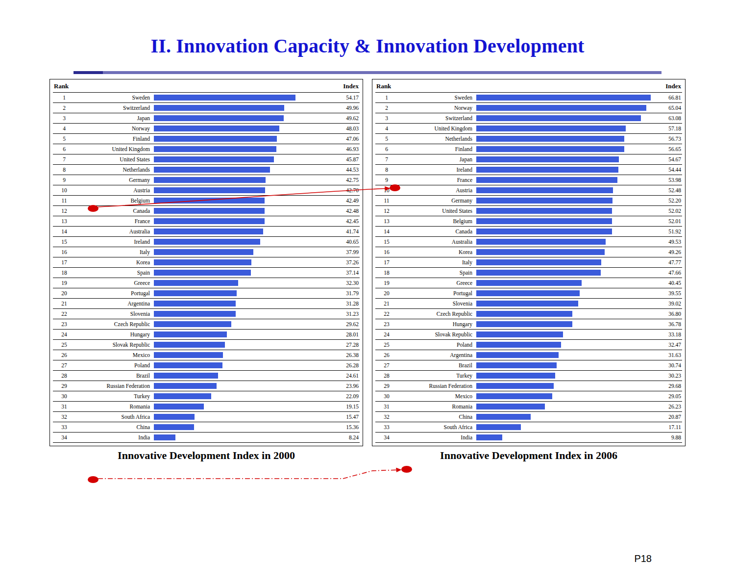II. Innovation Capacity & Innovation Development
| Rank | | | Index |
| --- | --- | --- | --- |
| 1 | Sweden | | 54.17 |
| 2 | Switzerland | | 49.96 |
| 3 | Japan | | 49.62 |
| 4 | Norway | | 48.03 |
| 5 | Finland | | 47.06 |
| 6 | United Kingdom | | 46.93 |
| 7 | United States | | 45.87 |
| 8 | Netherlands | | 44.53 |
| 9 | Germany | | 42.75 |
| 10 | Austria | | 42.70 |
| 11 | Belgium | | 42.49 |
| 12 | Canada | | 42.48 |
| 13 | France | | 42.45 |
| 14 | Australia | | 41.74 |
| 15 | Ireland | | 40.65 |
| 16 | Italy | | 37.99 |
| 17 | Korea | | 37.26 |
| 18 | Spain | | 37.14 |
| 19 | Greece | | 32.30 |
| 20 | Portugal | | 31.79 |
| 21 | Argentina | | 31.28 |
| 22 | Slovenia | | 31.23 |
| 23 | Czech Republic | | 29.62 |
| 24 | Hungary | | 28.01 |
| 25 | Slovak Republic | | 27.28 |
| 26 | Mexico | | 26.38 |
| 27 | Poland | | 26.28 |
| 28 | Brazil | | 24.61 |
| 29 | Russian Federation | | 23.96 |
| 30 | Turkey | | 22.09 |
| 31 | Romania | | 19.15 |
| 32 | South Africa | | 15.47 |
| 33 | China | | 15.36 |
| 34 | India | | 8.24 |
| Rank | | | Index |
| --- | --- | --- | --- |
| 1 | Sweden | | 66.81 |
| 2 | Norway | | 65.04 |
| 3 | Switzerland | | 63.08 |
| 4 | United Kingdom | | 57.18 |
| 5 | Netherlands | | 56.73 |
| 6 | Finland | | 56.65 |
| 7 | Japan | | 54.67 |
| 8 | Ireland | | 54.44 |
| 9 | France | | 53.98 |
| 10 | Austria | | 52.48 |
| 11 | Germany | | 52.20 |
| 12 | United States | | 52.02 |
| 13 | Belgium | | 52.01 |
| 14 | Canada | | 51.92 |
| 15 | Australia | | 49.53 |
| 16 | Korea | | 49.26 |
| 17 | Italy | | 47.77 |
| 18 | Spain | | 47.66 |
| 19 | Greece | | 40.45 |
| 20 | Portugal | | 39.55 |
| 21 | Slovenia | | 39.02 |
| 22 | Czech Republic | | 36.80 |
| 23 | Hungary | | 36.78 |
| 24 | Slovak Republic | | 33.18 |
| 25 | Poland | | 32.47 |
| 26 | Argentina | | 31.63 |
| 27 | Brazil | | 30.74 |
| 28 | Turkey | | 30.23 |
| 29 | Russian Federation | | 29.68 |
| 30 | Mexico | | 29.05 |
| 31 | Romania | | 26.23 |
| 32 | China | | 20.87 |
| 33 | South Africa | | 17.11 |
| 34 | India | | 9.88 |
Innovative Development Index in 2000
Innovative Development Index in 2006
P18